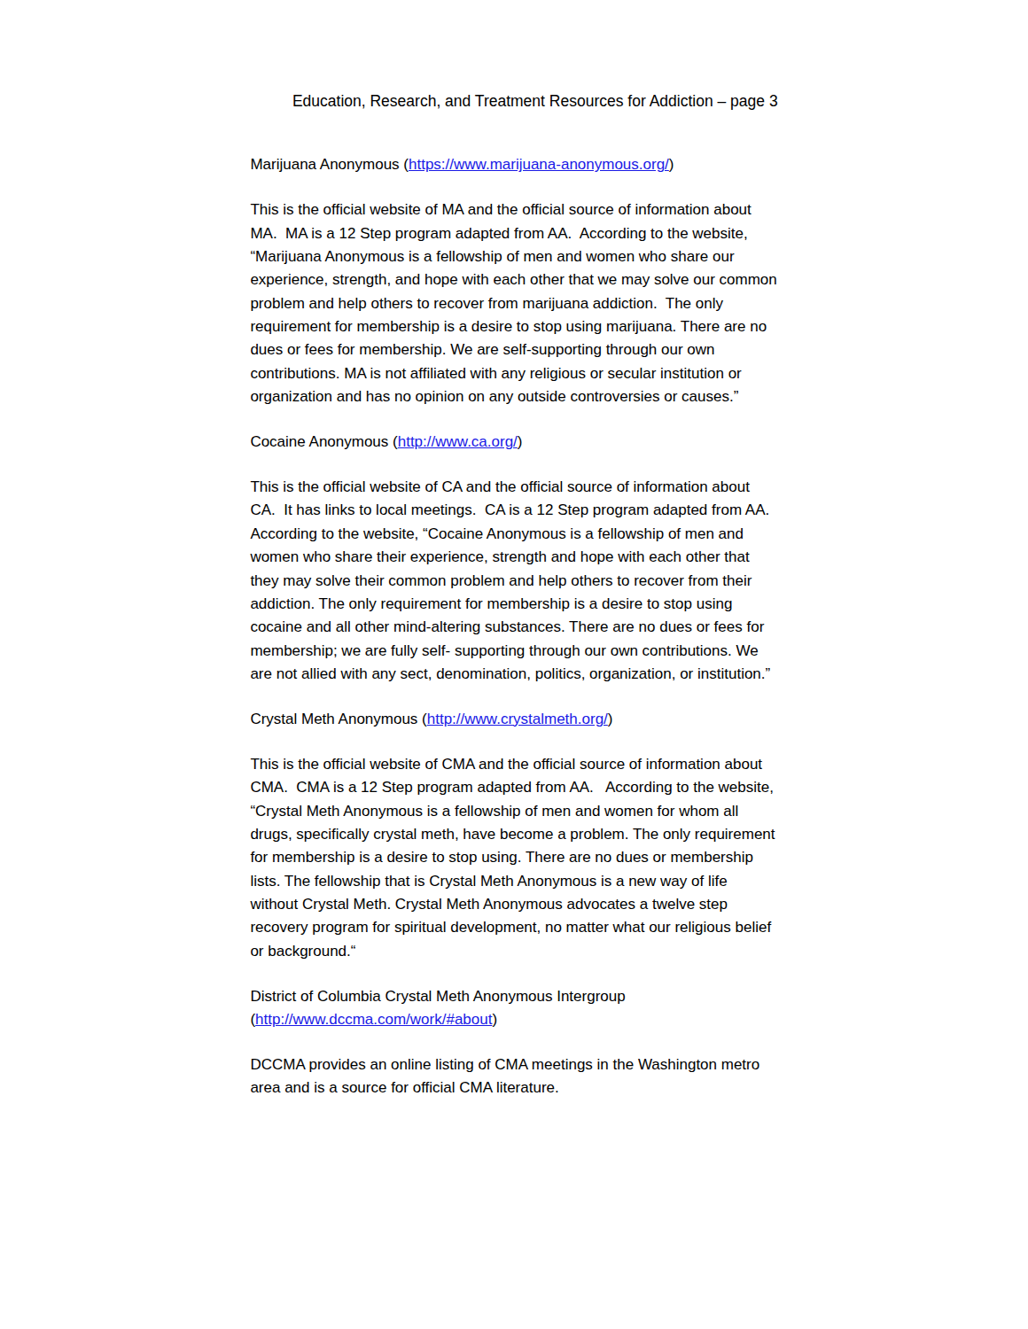Education, Research, and Treatment Resources for Addiction – page 3
Marijuana Anonymous (https://www.marijuana-anonymous.org/)
This is the official website of MA and the official source of information about MA. MA is a 12 Step program adapted from AA. According to the website, “Marijuana Anonymous is a fellowship of men and women who share our experience, strength, and hope with each other that we may solve our common problem and help others to recover from marijuana addiction. The only requirement for membership is a desire to stop using marijuana. There are no dues or fees for membership. We are self-supporting through our own contributions. MA is not affiliated with any religious or secular institution or organization and has no opinion on any outside controversies or causes.”
Cocaine Anonymous (http://www.ca.org/)
This is the official website of CA and the official source of information about CA. It has links to local meetings. CA is a 12 Step program adapted from AA. According to the website, “Cocaine Anonymous is a fellowship of men and women who share their experience, strength and hope with each other that they may solve their common problem and help others to recover from their addiction. The only requirement for membership is a desire to stop using cocaine and all other mind-altering substances. There are no dues or fees for membership; we are fully self- supporting through our own contributions. We are not allied with any sect, denomination, politics, organization, or institution.”
Crystal Meth Anonymous (http://www.crystalmeth.org/)
This is the official website of CMA and the official source of information about CMA. CMA is a 12 Step program adapted from AA. According to the website, “Crystal Meth Anonymous is a fellowship of men and women for whom all drugs, specifically crystal meth, have become a problem. The only requirement for membership is a desire to stop using. There are no dues or membership lists. The fellowship that is Crystal Meth Anonymous is a new way of life without Crystal Meth. Crystal Meth Anonymous advocates a twelve step recovery program for spiritual development, no matter what our religious belief or background.“
District of Columbia Crystal Meth Anonymous Intergroup (http://www.dccma.com/work/#about)
DCCMA provides an online listing of CMA meetings in the Washington metro area and is a source for official CMA literature.